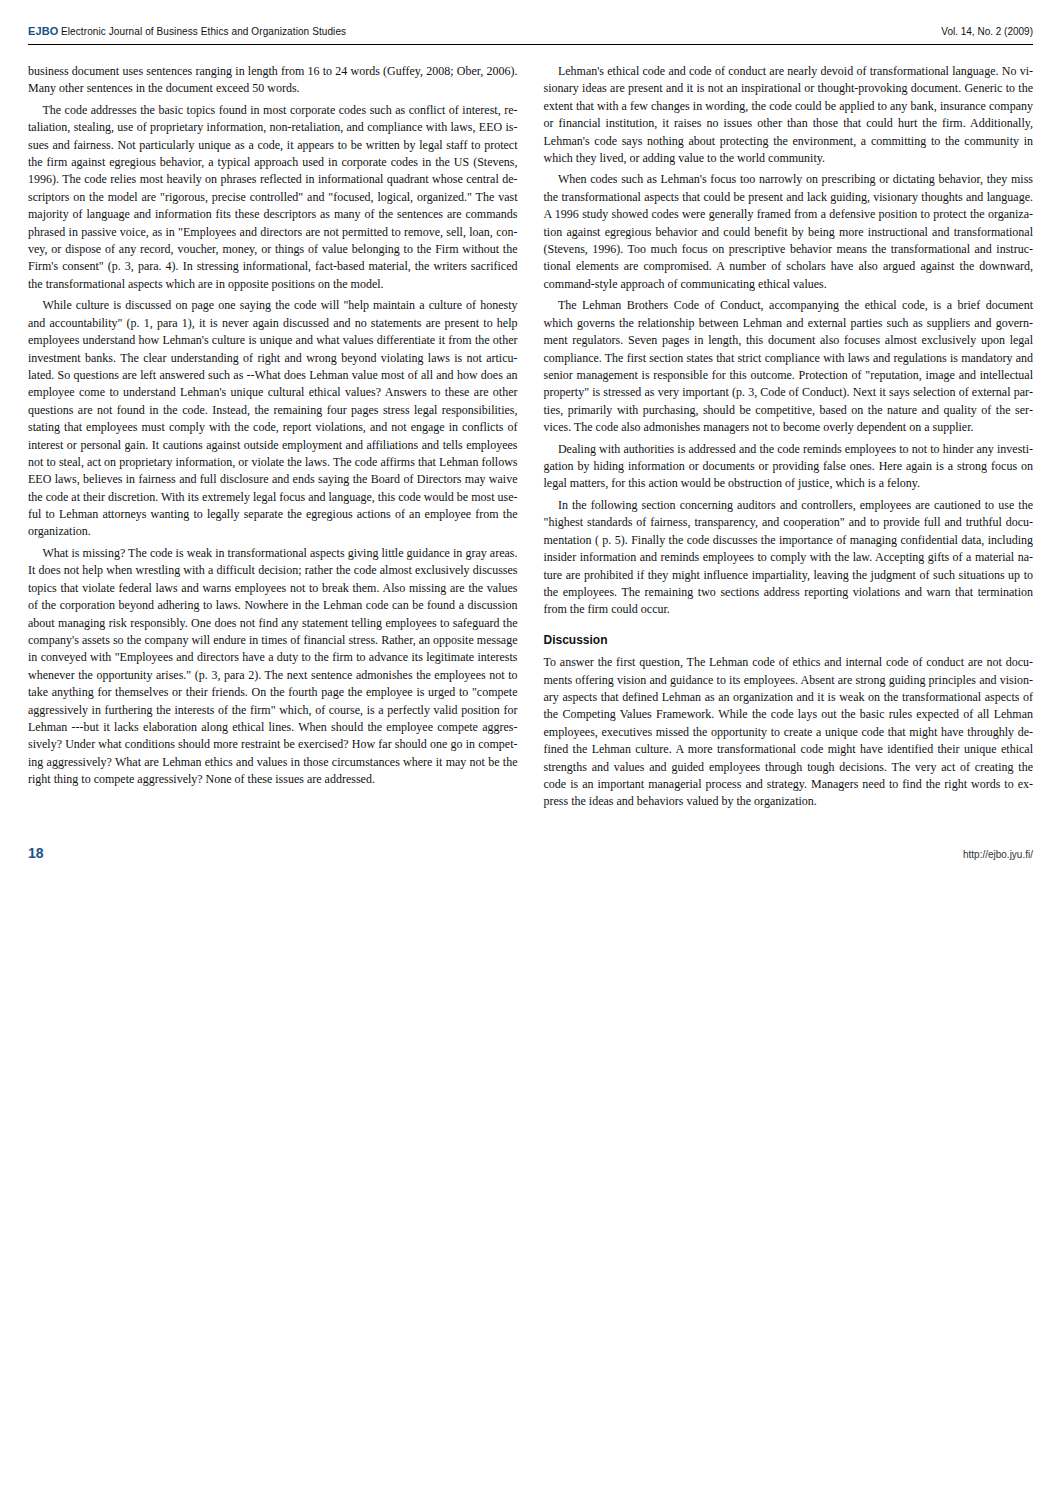EJBO Electronic Journal of Business Ethics and Organization Studies
Vol. 14, No. 2 (2009)
business document uses sentences ranging in length from 16 to 24 words (Guffey, 2008; Ober, 2006). Many other sentences in the document exceed 50 words.
The code addresses the basic topics found in most corporate codes such as conflict of interest, retaliation, stealing, use of proprietary information, non-retaliation, and compliance with laws, EEO issues and fairness. Not particularly unique as a code, it appears to be written by legal staff to protect the firm against egregious behavior, a typical approach used in corporate codes in the US (Stevens, 1996). The code relies most heavily on phrases reflected in informational quadrant whose central descriptors on the model are "rigorous, precise controlled" and "focused, logical, organized." The vast majority of language and information fits these descriptors as many of the sentences are commands phrased in passive voice, as in "Employees and directors are not permitted to remove, sell, loan, convey, or dispose of any record, voucher, money, or things of value belonging to the Firm without the Firm's consent" (p. 3, para. 4). In stressing informational, fact-based material, the writers sacrificed the transformational aspects which are in opposite positions on the model.
While culture is discussed on page one saying the code will "help maintain a culture of honesty and accountability" (p. 1, para 1), it is never again discussed and no statements are present to help employees understand how Lehman's culture is unique and what values differentiate it from the other investment banks. The clear understanding of right and wrong beyond violating laws is not articulated. So questions are left answered such as --What does Lehman value most of all and how does an employee come to understand Lehman's unique cultural ethical values? Answers to these are other questions are not found in the code. Instead, the remaining four pages stress legal responsibilities, stating that employees must comply with the code, report violations, and not engage in conflicts of interest or personal gain. It cautions against outside employment and affiliations and tells employees not to steal, act on proprietary information, or violate the laws. The code affirms that Lehman follows EEO laws, believes in fairness and full disclosure and ends saying the Board of Directors may waive the code at their discretion. With its extremely legal focus and language, this code would be most useful to Lehman attorneys wanting to legally separate the egregious actions of an employee from the organization.
What is missing? The code is weak in transformational aspects giving little guidance in gray areas. It does not help when wrestling with a difficult decision; rather the code almost exclusively discusses topics that violate federal laws and warns employees not to break them. Also missing are the values of the corporation beyond adhering to laws. Nowhere in the Lehman code can be found a discussion about managing risk responsibly. One does not find any statement telling employees to safeguard the company's assets so the company will endure in times of financial stress. Rather, an opposite message in conveyed with "Employees and directors have a duty to the firm to advance its legitimate interests whenever the opportunity arises." (p. 3, para 2). The next sentence admonishes the employees not to take anything for themselves or their friends. On the fourth page the employee is urged to "compete aggressively in furthering the interests of the firm" which, of course, is a perfectly valid position for Lehman ---but it lacks elaboration along ethical lines. When should the employee compete aggressively? Under what conditions should more restraint be exercised? How far should one go in competing aggressively? What are Lehman ethics and values in those circumstances where it may not be the right thing to compete aggressively? None of these issues are addressed.
Lehman's ethical code and code of conduct are nearly devoid of transformational language. No visionary ideas are present and it is not an inspirational or thought-provoking document. Generic to the extent that with a few changes in wording, the code could be applied to any bank, insurance company or financial institution, it raises no issues other than those that could hurt the firm. Additionally, Lehman's code says nothing about protecting the environment, a committing to the community in which they lived, or adding value to the world community.
When codes such as Lehman's focus too narrowly on prescribing or dictating behavior, they miss the transformational aspects that could be present and lack guiding, visionary thoughts and language. A 1996 study showed codes were generally framed from a defensive position to protect the organization against egregious behavior and could benefit by being more instructional and transformational (Stevens, 1996). Too much focus on prescriptive behavior means the transformational and instructional elements are compromised. A number of scholars have also argued against the downward, command-style approach of communicating ethical values.
The Lehman Brothers Code of Conduct, accompanying the ethical code, is a brief document which governs the relationship between Lehman and external parties such as suppliers and government regulators. Seven pages in length, this document also focuses almost exclusively upon legal compliance. The first section states that strict compliance with laws and regulations is mandatory and senior management is responsible for this outcome. Protection of "reputation, image and intellectual property" is stressed as very important (p. 3, Code of Conduct). Next it says selection of external parties, primarily with purchasing, should be competitive, based on the nature and quality of the services. The code also admonishes managers not to become overly dependent on a supplier.
Dealing with authorities is addressed and the code reminds employees to not to hinder any investigation by hiding information or documents or providing false ones. Here again is a strong focus on legal matters, for this action would be obstruction of justice, which is a felony.
In the following section concerning auditors and controllers, employees are cautioned to use the "highest standards of fairness, transparency, and cooperation" and to provide full and truthful documentation ( p. 5). Finally the code discusses the importance of managing confidential data, including insider information and reminds employees to comply with the law. Accepting gifts of a material nature are prohibited if they might influence impartiality, leaving the judgment of such situations up to the employees. The remaining two sections address reporting violations and warn that termination from the firm could occur.
Discussion
To answer the first question, The Lehman code of ethics and internal code of conduct are not documents offering vision and guidance to its employees. Absent are strong guiding principles and visionary aspects that defined Lehman as an organization and it is weak on the transformational aspects of the Competing Values Framework. While the code lays out the basic rules expected of all Lehman employees, executives missed the opportunity to create a unique code that might have throughly defined the Lehman culture. A more transformational code might have identified their unique ethical strengths and values and guided employees through tough decisions. The very act of creating the code is an important managerial process and strategy. Managers need to find the right words to express the ideas and behaviors valued by the organization.
18
http://ejbo.jyu.fi/